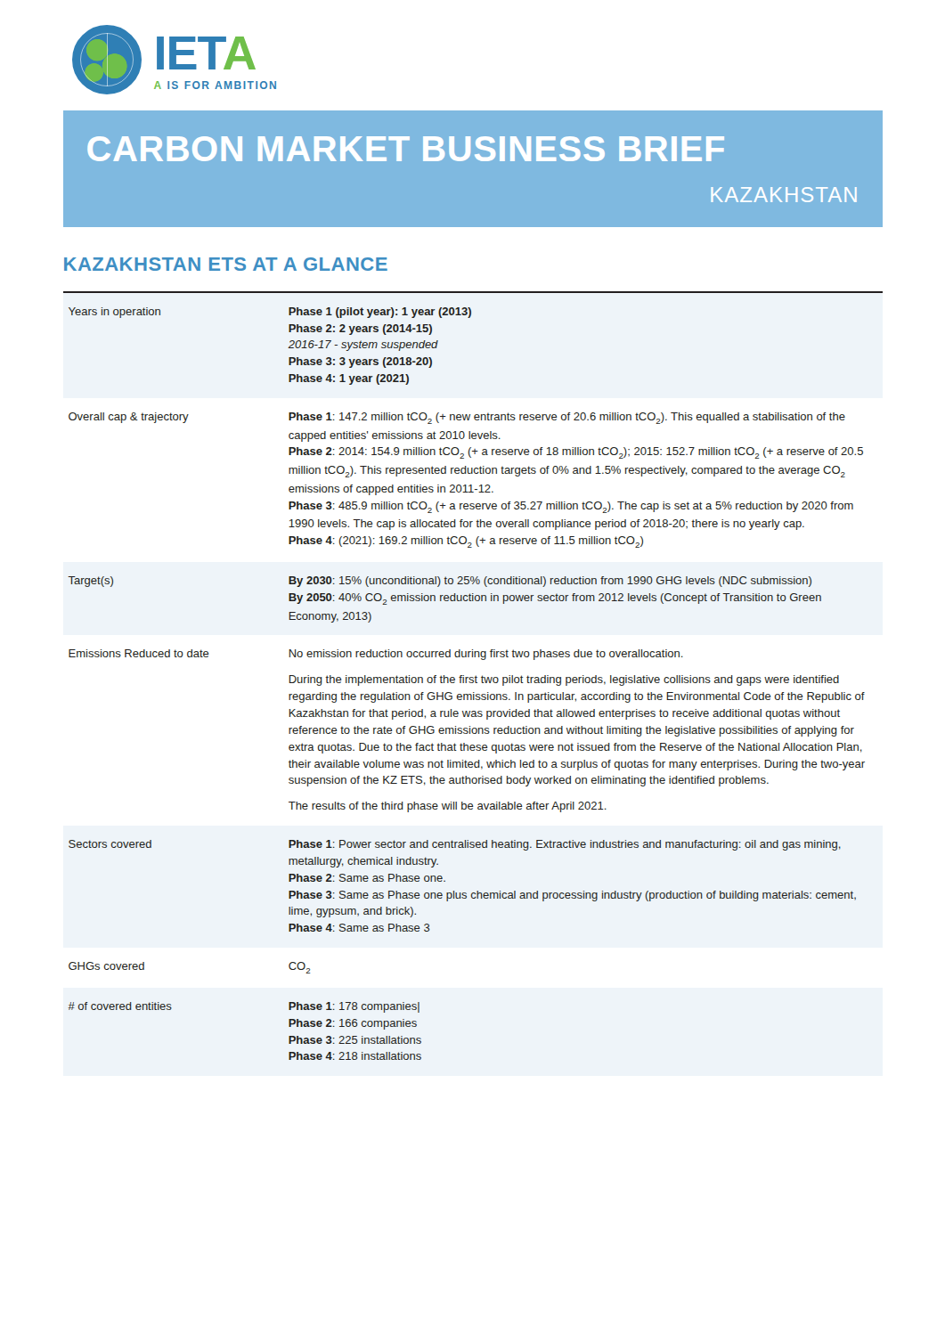IETA
A IS FOR AMBITION
CARBON MARKET BUSINESS BRIEF
KAZAKHSTAN
KAZAKHSTAN ETS AT A GLANCE
| Years in operation | Phase 1 (pilot year): 1 year (2013) Phase 2: 2 years (2014-15) 2016-17 - system suspended Phase 3: 3 years (2018-20) Phase 4: 1 year (2021) |
| Overall cap & trajectory | Phase 1 : 147.2 million tCO 2 (+ new entrants reserve of 20.6 million tCO 2 ). This equalled a stabilisation of the capped entities' emissions at 2010 levels. Phase 2 : 2014: 154.9 million tCO 2 (+ a reserve of 18 million tCO 2 ); 2015: 152.7 million tCO 2 (+ a reserve of 20.5 million tCO 2 ). This represented reduction targets of 0% and 1.5% respectively, compared to the average CO 2 emissions of capped entities in 2011-12. Phase 3 : 485.9 million tCO 2 (+ a reserve of 35.27 million tCO 2 ). The cap is set at a 5% reduction by 2020 from 1990 levels. The cap is allocated for the overall compliance period of 2018-20; there is no yearly cap. Phase 4 : (2021): 169.2 million tCO 2 (+ a reserve of 11.5 million tCO 2 ) |
| Target(s) | By 2030 : 15% (unconditional) to 25% (conditional) reduction from 1990 GHG levels (NDC submission) By 2050 : 40% CO 2 emission reduction in power sector from 2012 levels (Concept of Transition to Green Economy, 2013) |
| Emissions Reduced to date | No emission reduction occurred during first two phases due to overallocation. During the implementation of the first two pilot trading periods, legislative collisions and gaps were identified regarding the regulation of GHG emissions. In particular, according to the Environmental Code of the Republic of Kazakhstan for that period, a rule was provided that allowed enterprises to receive additional quotas without reference to the rate of GHG emissions reduction and without limiting the legislative possibilities of applying for extra quotas. Due to the fact that these quotas were not issued from the Reserve of the National Allocation Plan, their available volume was not limited, which led to a surplus of quotas for many enterprises. During the two-year suspension of the KZ ETS, the authorised body worked on eliminating the identified problems. The results of the third phase will be available after April 2021. |
| Sectors covered | Phase 1 : Power sector and centralised heating. Extractive industries and manufacturing: oil and gas mining, metallurgy, chemical industry. Phase 2 : Same as Phase one. Phase 3 : Same as Phase one plus chemical and processing industry (production of building materials: cement, lime, gypsum, and brick). Phase 4 : Same as Phase 3 |
| GHGs covered | CO 2 |
| # of covered entities | Phase 1 : 178 companies/ Phase 2 : 166 companies Phase 3 : 225 installations Phase 4 : 218 installations |